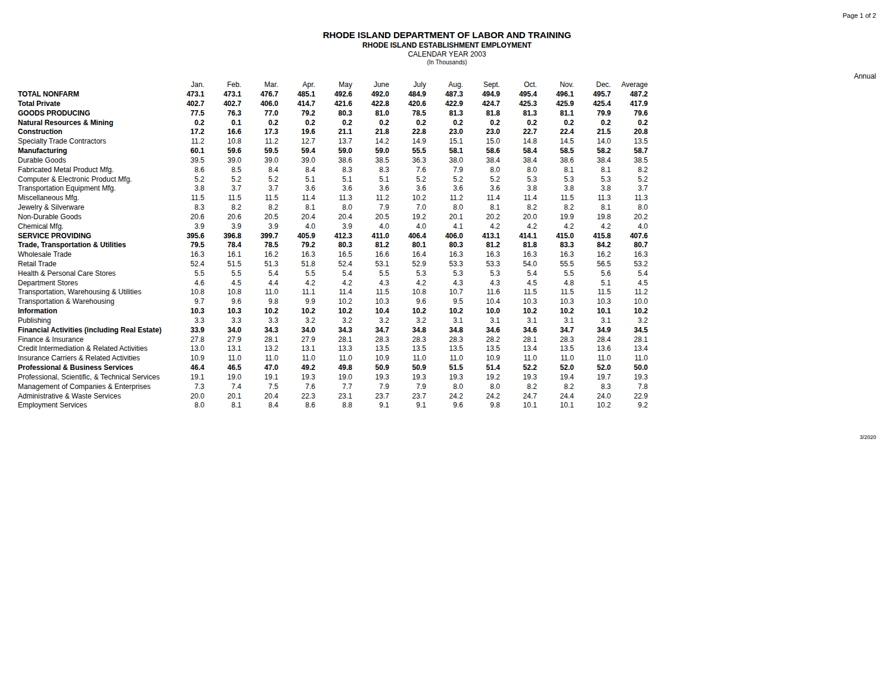Page 1 of 2
RHODE ISLAND DEPARTMENT OF LABOR AND TRAINING
RHODE ISLAND ESTABLISHMENT EMPLOYMENT
CALENDAR YEAR 2003
(In Thousands)
Annual
| | Jan. | Feb. | Mar. | Apr. | May | June | July | Aug. | Sept. | Oct. | Nov. | Dec. | Average |
| TOTAL NONFARM | 473.1 | 473.1 | 476.7 | 485.1 | 492.6 | 492.0 | 484.9 | 487.3 | 494.9 | 495.4 | 496.1 | 495.7 | 487.2 |
| Total Private | 402.7 | 402.7 | 406.0 | 414.7 | 421.6 | 422.8 | 420.6 | 422.9 | 424.7 | 425.3 | 425.9 | 425.4 | 417.9 |
| GOODS PRODUCING | 77.5 | 76.3 | 77.0 | 79.2 | 80.3 | 81.0 | 78.5 | 81.3 | 81.8 | 81.3 | 81.1 | 79.9 | 79.6 |
| Natural Resources & Mining | 0.2 | 0.1 | 0.2 | 0.2 | 0.2 | 0.2 | 0.2 | 0.2 | 0.2 | 0.2 | 0.2 | 0.2 | 0.2 |
| Construction | 17.2 | 16.6 | 17.3 | 19.6 | 21.1 | 21.8 | 22.8 | 23.0 | 23.0 | 22.7 | 22.4 | 21.5 | 20.8 |
| Specialty Trade Contractors | 11.2 | 10.8 | 11.2 | 12.7 | 13.7 | 14.2 | 14.9 | 15.1 | 15.0 | 14.8 | 14.5 | 14.0 | 13.5 |
| Manufacturing | 60.1 | 59.6 | 59.5 | 59.4 | 59.0 | 59.0 | 55.5 | 58.1 | 58.6 | 58.4 | 58.5 | 58.2 | 58.7 |
| Durable Goods | 39.5 | 39.0 | 39.0 | 39.0 | 38.6 | 38.5 | 36.3 | 38.0 | 38.4 | 38.4 | 38.6 | 38.4 | 38.5 |
| Fabricated Metal Product Mfg. | 8.6 | 8.5 | 8.4 | 8.4 | 8.3 | 8.3 | 7.6 | 7.9 | 8.0 | 8.0 | 8.1 | 8.1 | 8.2 |
| Computer & Electronic Product Mfg. | 5.2 | 5.2 | 5.2 | 5.1 | 5.1 | 5.1 | 5.2 | 5.2 | 5.2 | 5.3 | 5.3 | 5.3 | 5.2 |
| Transportation Equipment Mfg. | 3.8 | 3.7 | 3.7 | 3.6 | 3.6 | 3.6 | 3.6 | 3.6 | 3.6 | 3.8 | 3.8 | 3.8 | 3.7 |
| Miscellaneous Mfg. | 11.5 | 11.5 | 11.5 | 11.4 | 11.3 | 11.2 | 10.2 | 11.2 | 11.4 | 11.4 | 11.5 | 11.3 | 11.3 |
| Jewelry & Silverware | 8.3 | 8.2 | 8.2 | 8.1 | 8.0 | 7.9 | 7.0 | 8.0 | 8.1 | 8.2 | 8.2 | 8.1 | 8.0 |
| Non-Durable Goods | 20.6 | 20.6 | 20.5 | 20.4 | 20.4 | 20.5 | 19.2 | 20.1 | 20.2 | 20.0 | 19.9 | 19.8 | 20.2 |
| Chemical Mfg. | 3.9 | 3.9 | 3.9 | 4.0 | 3.9 | 4.0 | 4.0 | 4.1 | 4.2 | 4.2 | 4.2 | 4.2 | 4.0 |
| SERVICE PROVIDING | 395.6 | 396.8 | 399.7 | 405.9 | 412.3 | 411.0 | 406.4 | 406.0 | 413.1 | 414.1 | 415.0 | 415.8 | 407.6 |
| Trade, Transportation & Utilities | 79.5 | 78.4 | 78.5 | 79.2 | 80.3 | 81.2 | 80.1 | 80.3 | 81.2 | 81.8 | 83.3 | 84.2 | 80.7 |
| Wholesale Trade | 16.3 | 16.1 | 16.2 | 16.3 | 16.5 | 16.6 | 16.4 | 16.3 | 16.3 | 16.3 | 16.3 | 16.2 | 16.3 |
| Retail Trade | 52.4 | 51.5 | 51.3 | 51.8 | 52.4 | 53.1 | 52.9 | 53.3 | 53.3 | 54.0 | 55.5 | 56.5 | 53.2 |
| Health & Personal Care Stores | 5.5 | 5.5 | 5.4 | 5.5 | 5.4 | 5.5 | 5.3 | 5.3 | 5.3 | 5.4 | 5.5 | 5.6 | 5.4 |
| Department Stores | 4.6 | 4.5 | 4.4 | 4.2 | 4.2 | 4.3 | 4.2 | 4.3 | 4.3 | 4.5 | 4.8 | 5.1 | 4.5 |
| Transportation, Warehousing & Utilities | 10.8 | 10.8 | 11.0 | 11.1 | 11.4 | 11.5 | 10.8 | 10.7 | 11.6 | 11.5 | 11.5 | 11.5 | 11.2 |
| Transportation & Warehousing | 9.7 | 9.6 | 9.8 | 9.9 | 10.2 | 10.3 | 9.6 | 9.5 | 10.4 | 10.3 | 10.3 | 10.3 | 10.0 |
| Information | 10.3 | 10.3 | 10.2 | 10.2 | 10.2 | 10.4 | 10.2 | 10.2 | 10.0 | 10.2 | 10.2 | 10.1 | 10.2 |
| Publishing | 3.3 | 3.3 | 3.3 | 3.2 | 3.2 | 3.2 | 3.2 | 3.1 | 3.1 | 3.1 | 3.1 | 3.1 | 3.2 |
| Financial Activities (including Real Estate) | 33.9 | 34.0 | 34.3 | 34.0 | 34.3 | 34.7 | 34.8 | 34.8 | 34.6 | 34.6 | 34.7 | 34.9 | 34.5 |
| Finance & Insurance | 27.8 | 27.9 | 28.1 | 27.9 | 28.1 | 28.3 | 28.3 | 28.3 | 28.2 | 28.1 | 28.3 | 28.4 | 28.1 |
| Credit Intermediation & Related Activities | 13.0 | 13.1 | 13.2 | 13.1 | 13.3 | 13.5 | 13.5 | 13.5 | 13.5 | 13.4 | 13.5 | 13.6 | 13.4 |
| Insurance Carriers & Related Activities | 10.9 | 11.0 | 11.0 | 11.0 | 11.0 | 10.9 | 11.0 | 11.0 | 10.9 | 11.0 | 11.0 | 11.0 | 11.0 |
| Professional & Business Services | 46.4 | 46.5 | 47.0 | 49.2 | 49.8 | 50.9 | 50.9 | 51.5 | 51.4 | 52.2 | 52.0 | 52.0 | 50.0 |
| Professional, Scientific, & Technical Services | 19.1 | 19.0 | 19.1 | 19.3 | 19.0 | 19.3 | 19.3 | 19.3 | 19.2 | 19.3 | 19.4 | 19.7 | 19.3 |
| Management of Companies & Enterprises | 7.3 | 7.4 | 7.5 | 7.6 | 7.7 | 7.9 | 7.9 | 8.0 | 8.0 | 8.2 | 8.2 | 8.3 | 7.8 |
| Administrative & Waste Services | 20.0 | 20.1 | 20.4 | 22.3 | 23.1 | 23.7 | 23.7 | 24.2 | 24.2 | 24.7 | 24.4 | 24.0 | 22.9 |
| Employment Services | 8.0 | 8.1 | 8.4 | 8.6 | 8.8 | 9.1 | 9.1 | 9.6 | 9.8 | 10.1 | 10.1 | 10.2 | 9.2 |
3/2020